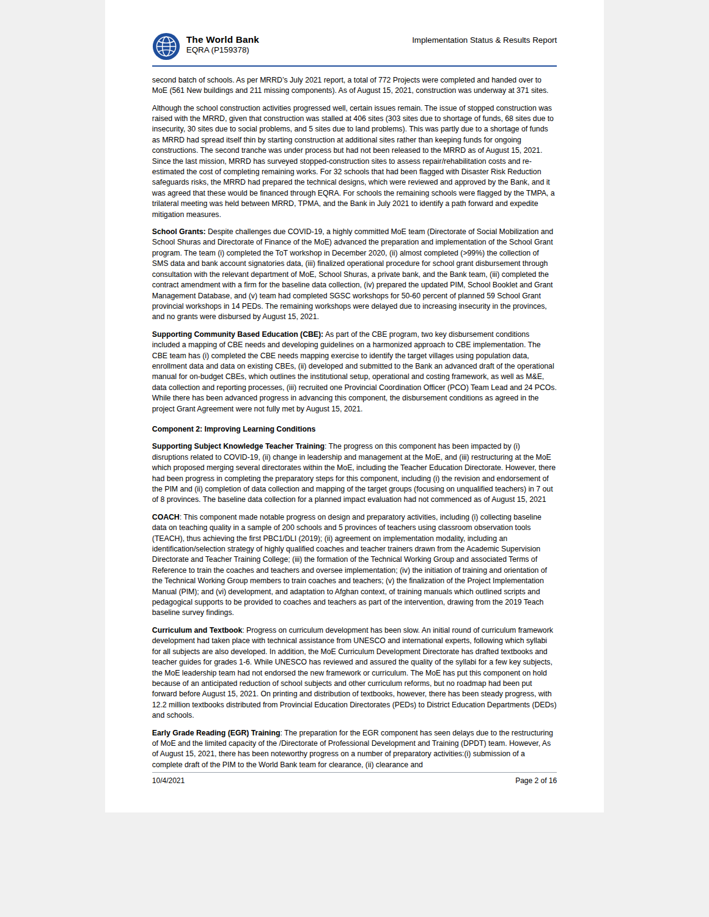The World Bank
EQRA (P159378)
Implementation Status & Results Report
second batch of schools. As per MRRD’s July 2021 report, a total of 772 Projects were completed and handed over to MoE (561 New buildings and 211 missing components). As of August 15, 2021, construction was underway at 371 sites.
Although the school construction activities progressed well, certain issues remain. The issue of stopped construction was raised with the MRRD, given that construction was stalled at 406 sites (303 sites due to shortage of funds, 68 sites due to insecurity, 30 sites due to social problems, and 5 sites due to land problems). This was partly due to a shortage of funds as MRRD had spread itself thin by starting construction at additional sites rather than keeping funds for ongoing constructions. The second tranche was under process but had not been released to the MRRD as of August 15, 2021. Since the last mission, MRRD has surveyed stopped-construction sites to assess repair/rehabilitation costs and re-estimated the cost of completing remaining works. For 32 schools that had been flagged with Disaster Risk Reduction safeguards risks, the MRRD had prepared the technical designs, which were reviewed and approved by the Bank, and it was agreed that these would be financed through EQRA. For schools the remaining schools were flagged by the TMPA, a trilateral meeting was held between MRRD, TPMA, and the Bank in July 2021 to identify a path forward and expedite mitigation measures.
School Grants: Despite challenges due COVID-19, a highly committed MoE team (Directorate of Social Mobilization and School Shuras and Directorate of Finance of the MoE) advanced the preparation and implementation of the School Grant program. The team (i) completed the ToT workshop in December 2020, (ii) almost completed (>99%) the collection of SMS data and bank account signatories data, (iii) finalized operational procedure for school grant disbursement through consultation with the relevant department of MoE, School Shuras, a private bank, and the Bank team, (iii) completed the contract amendment with a firm for the baseline data collection, (iv) prepared the updated PIM, School Booklet and Grant Management Database, and (v) team had completed SGSC workshops for 50-60 percent of planned 59 School Grant provincial workshops in 14 PEDs. The remaining workshops were delayed due to increasing insecurity in the provinces, and no grants were disbursed by August 15, 2021.
Supporting Community Based Education (CBE): As part of the CBE program, two key disbursement conditions included a mapping of CBE needs and developing guidelines on a harmonized approach to CBE implementation. The CBE team has (i) completed the CBE needs mapping exercise to identify the target villages using population data, enrollment data and data on existing CBEs, (ii) developed and submitted to the Bank an advanced draft of the operational manual for on-budget CBEs, which outlines the institutional setup, operational and costing framework, as well as M&E, data collection and reporting processes, (iii) recruited one Provincial Coordination Officer (PCO) Team Lead and 24 PCOs. While there has been advanced progress in advancing this component, the disbursement conditions as agreed in the project Grant Agreement were not fully met by August 15, 2021.
Component 2: Improving Learning Conditions
Supporting Subject Knowledge Teacher Training: The progress on this component has been impacted by (i) disruptions related to COVID-19, (ii) change in leadership and management at the MoE, and (iii) restructuring at the MoE which proposed merging several directorates within the MoE, including the Teacher Education Directorate. However, there had been progress in completing the preparatory steps for this component, including (i) the revision and endorsement of the PIM and (ii) completion of data collection and mapping of the target groups (focusing on unqualified teachers) in 7 out of 8 provinces. The baseline data collection for a planned impact evaluation had not commenced as of August 15, 2021
COACH: This component made notable progress on design and preparatory activities, including (i) collecting baseline data on teaching quality in a sample of 200 schools and 5 provinces of teachers using classroom observation tools (TEACH), thus achieving the first PBC1/DLI (2019); (ii) agreement on implementation modality, including an identification/selection strategy of highly qualified coaches and teacher trainers drawn from the Academic Supervision Directorate and Teacher Training College; (iii) the formation of the Technical Working Group and associated Terms of Reference to train the coaches and teachers and oversee implementation; (iv) the initiation of training and orientation of the Technical Working Group members to train coaches and teachers; (v) the finalization of the Project Implementation Manual (PIM); and (vi) development, and adaptation to Afghan context, of training manuals which outlined scripts and pedagogical supports to be provided to coaches and teachers as part of the intervention, drawing from the 2019 Teach baseline survey findings.
Curriculum and Textbook: Progress on curriculum development has been slow. An initial round of curriculum framework development had taken place with technical assistance from UNESCO and international experts, following which syllabi for all subjects are also developed. In addition, the MoE Curriculum Development Directorate has drafted textbooks and teacher guides for grades 1-6. While UNESCO has reviewed and assured the quality of the syllabi for a few key subjects, the MoE leadership team had not endorsed the new framework or curriculum. The MoE has put this component on hold because of an anticipated reduction of school subjects and other curriculum reforms, but no roadmap had been put forward before August 15, 2021. On printing and distribution of textbooks, however, there has been steady progress, with 12.2 million textbooks distributed from Provincial Education Directorates (PEDs) to District Education Departments (DEDs) and schools.
Early Grade Reading (EGR) Training: The preparation for the EGR component has seen delays due to the restructuring of MoE and the limited capacity of the /Directorate of Professional Development and Training (DPDT) team. However, As of August 15, 2021, there has been noteworthy progress on a number of preparatory activities:(i) submission of a complete draft of the PIM to the World Bank team for clearance, (ii) clearance and
10/4/2021 Page 2 of 16